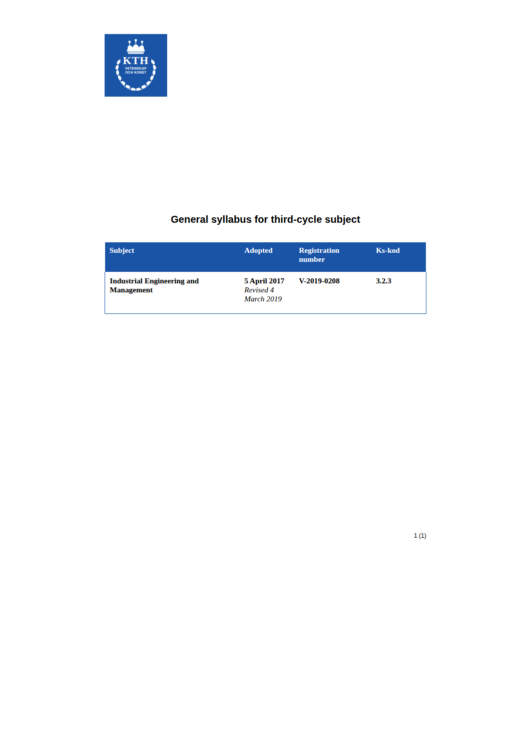KTH VETENSKAP OCH KONST
General syllabus for third-cycle subject
| Subject | Adopted | Registration number | Ks-kod |
| --- | --- | --- | --- |
| Industrial Engineering and Management | 5 April 2017 Revised 4 March 2019 | V-2019-0208 | 3.2.3 |
1 (1)